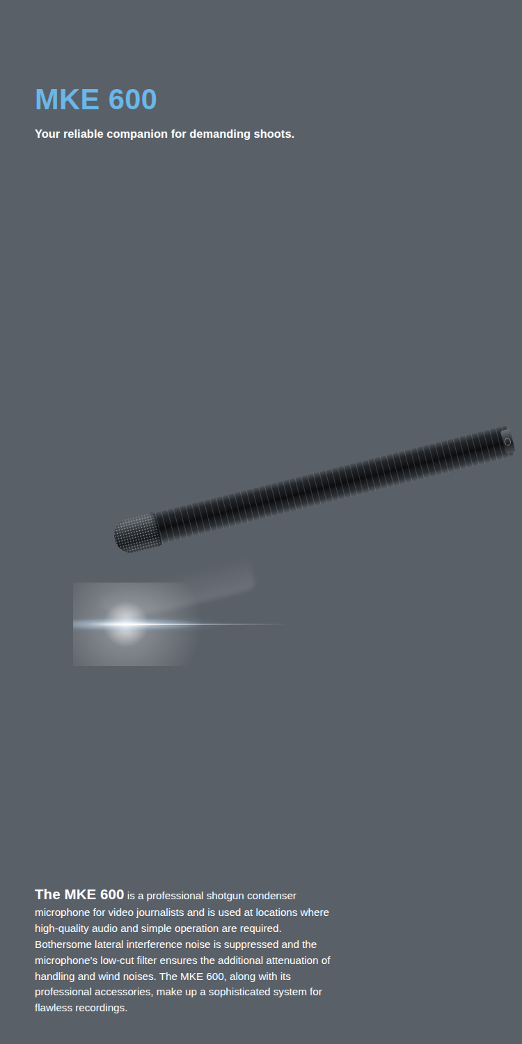MKE 600
Your reliable companion for demanding shoots.
The MKE 600 is a professional shotgun condenser microphone for video journalists and is used at locations where high-quality audio and simple operation are required. Bothersome lateral interference noise is suppressed and the microphone’s low-cut filter ensures the additional attenuation of handling and wind noises. The MKE 600, along with its professional accessories, make up a sophisticated system for flawless recordings.